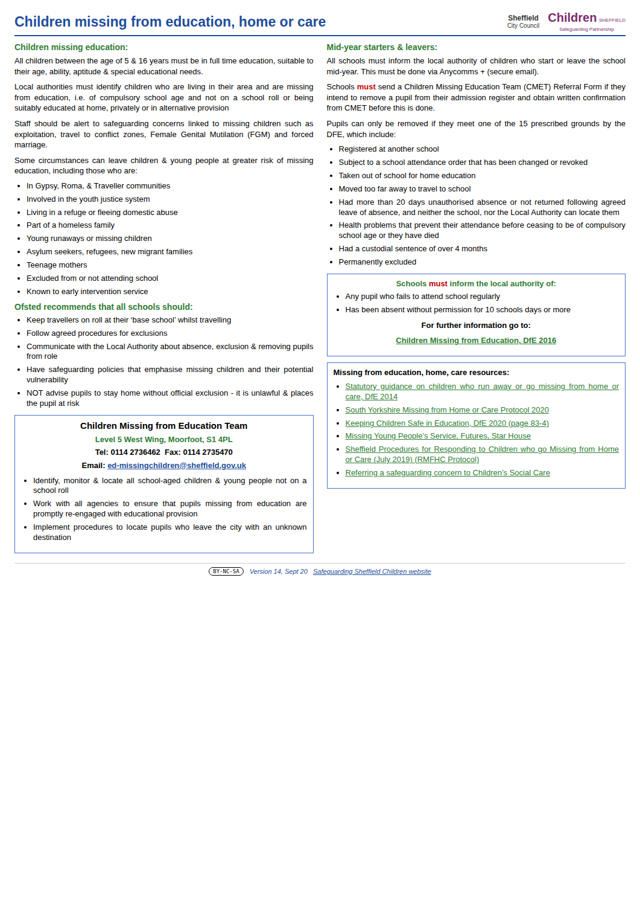Children missing from education, home or care
Sheffield City Council
Children SHEFFIELD
Safeguarding Partnership
Children missing education:
All children between the age of 5 & 16 years must be in full time education, suitable to their age, ability, aptitude & special educational needs.
Local authorities must identify children who are living in their area and are missing from education, i.e. of compulsory school age and not on a school roll or being suitably educated at home, privately or in alternative provision
Staff should be alert to safeguarding concerns linked to missing children such as exploitation, travel to conflict zones, Female Genital Mutilation (FGM) and forced marriage.
Some circumstances can leave children & young people at greater risk of missing education, including those who are:
In Gypsy, Roma, & Traveller communities
Involved in the youth justice system
Living in a refuge or fleeing domestic abuse
Part of a homeless family
Young runaways or missing children
Asylum seekers, refugees, new migrant families
Teenage mothers
Excluded from or not attending school
Known to early intervention service
Ofsted recommends that all schools should:
Keep travellers on roll at their ‘base school’ whilst travelling
Follow agreed procedures for exclusions
Communicate with the Local Authority about absence, exclusion & removing pupils from role
Have safeguarding policies that emphasise missing children and their potential vulnerability
NOT advise pupils to stay home without official exclusion - it is unlawful & places the pupil at risk
Children Missing from Education Team
Level 5 West Wing, Moorfoot, S1 4PL
Tel: 0114 2736462 Fax: 0114 2735470
Email: ed-missingchildren@sheffield.gov.uk
Identify, monitor & locate all school-aged children & young people not on a school roll
Work with all agencies to ensure that pupils missing from education are promptly re-engaged with educational provision
Implement procedures to locate pupils who leave the city with an unknown destination
Mid-year starters & leavers:
All schools must inform the local authority of children who start or leave the school mid-year. This must be done via Anycomms + (secure email).
Schools must send a Children Missing Education Team (CMET) Referral Form if they intend to remove a pupil from their admission register and obtain written confirmation from CMET before this is done.
Pupils can only be removed if they meet one of the 15 prescribed grounds by the DFE, which include:
Registered at another school
Subject to a school attendance order that has been changed or revoked
Taken out of school for home education
Moved too far away to travel to school
Had more than 20 days unauthorised absence or not returned following agreed leave of absence, and neither the school, nor the Local Authority can locate them
Health problems that prevent their attendance before ceasing to be of compulsory school age or they have died
Had a custodial sentence of over 4 months
Permanently excluded
Schools must inform the local authority of:
Any pupil who fails to attend school regularly
Has been absent without permission for 10 schools days or more
For further information go to:
Children Missing from Education, DfE 2016
Missing from education, home, care resources:
Statutory guidance on children who run away or go missing from home or care, DfE 2014
South Yorkshire Missing from Home or Care Protocol 2020
Keeping Children Safe in Education, DfE 2020 (page 83-4)
Missing Young People's Service, Futures, Star House
Sheffield Procedures for Responding to Children who go Missing from Home or Care (July 2019) (RMFHC Protocol)
Referring a safeguarding concern to Children’s Social Care
BY-NC-SA Version 14, Sept 20 Safeguarding Sheffield Children website